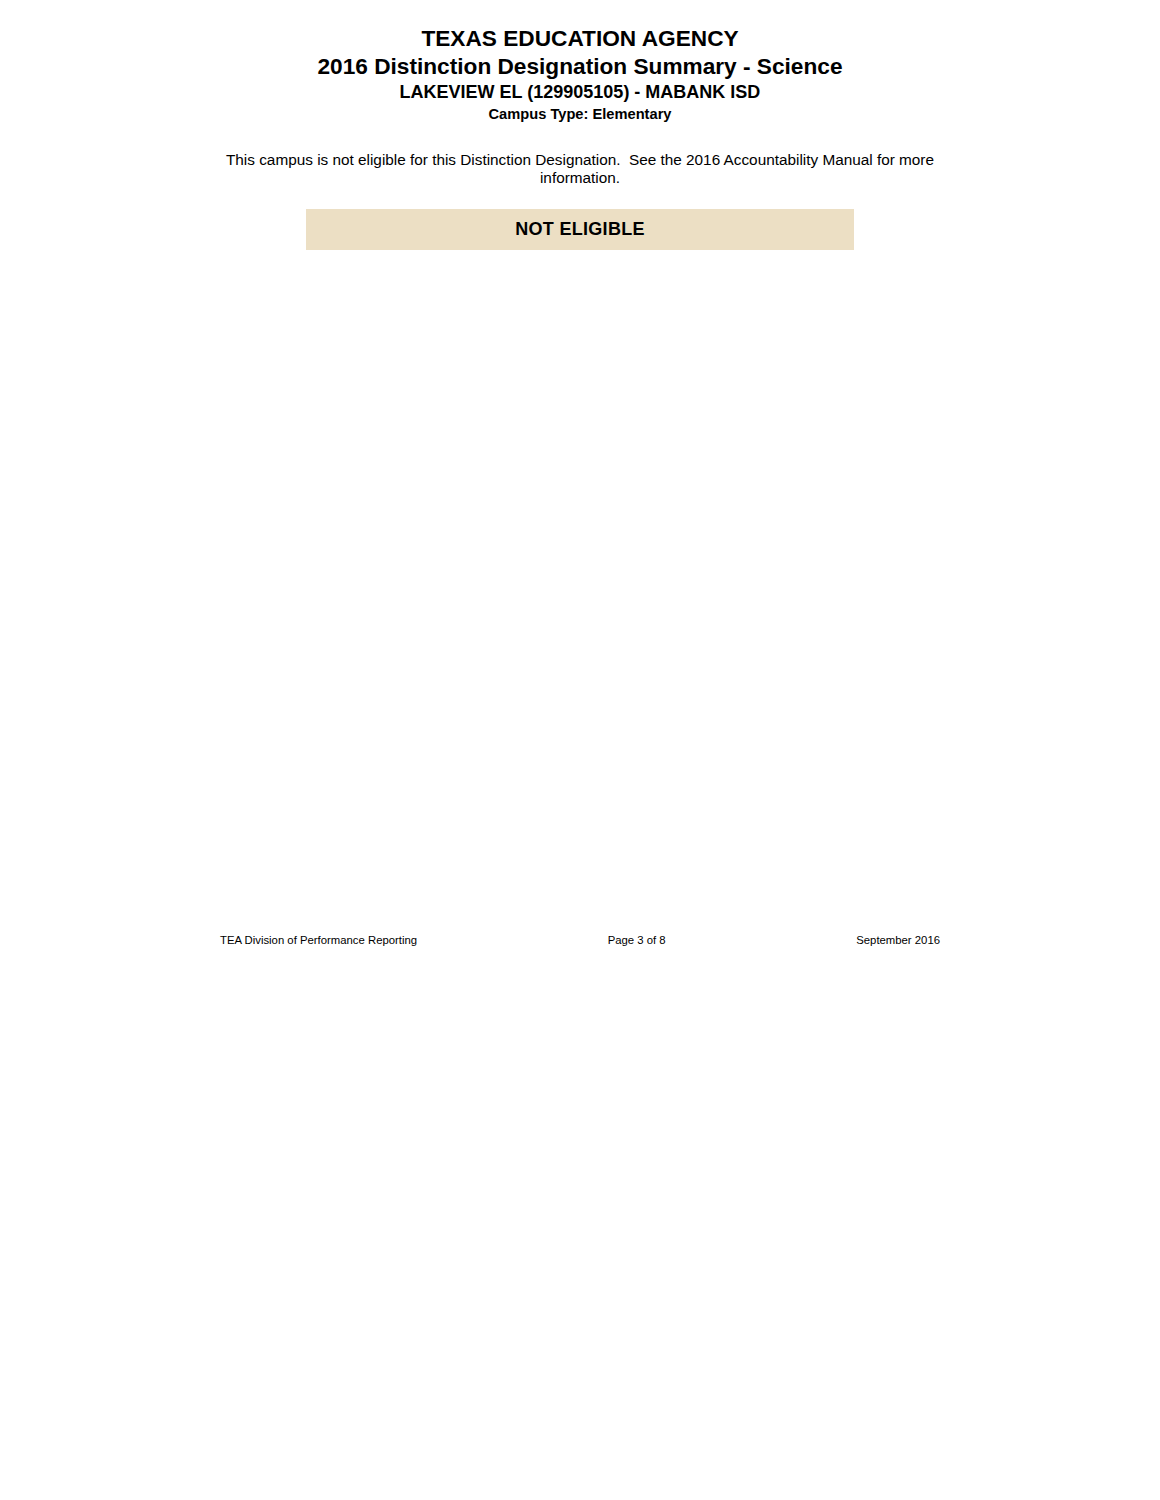TEXAS EDUCATION AGENCY
2016 Distinction Designation Summary - Science
LAKEVIEW EL (129905105) - MABANK ISD
Campus Type: Elementary
This campus is not eligible for this Distinction Designation. See the 2016 Accountability Manual for more information.
NOT ELIGIBLE
TEA Division of Performance Reporting Page 3 of 8 September 2016